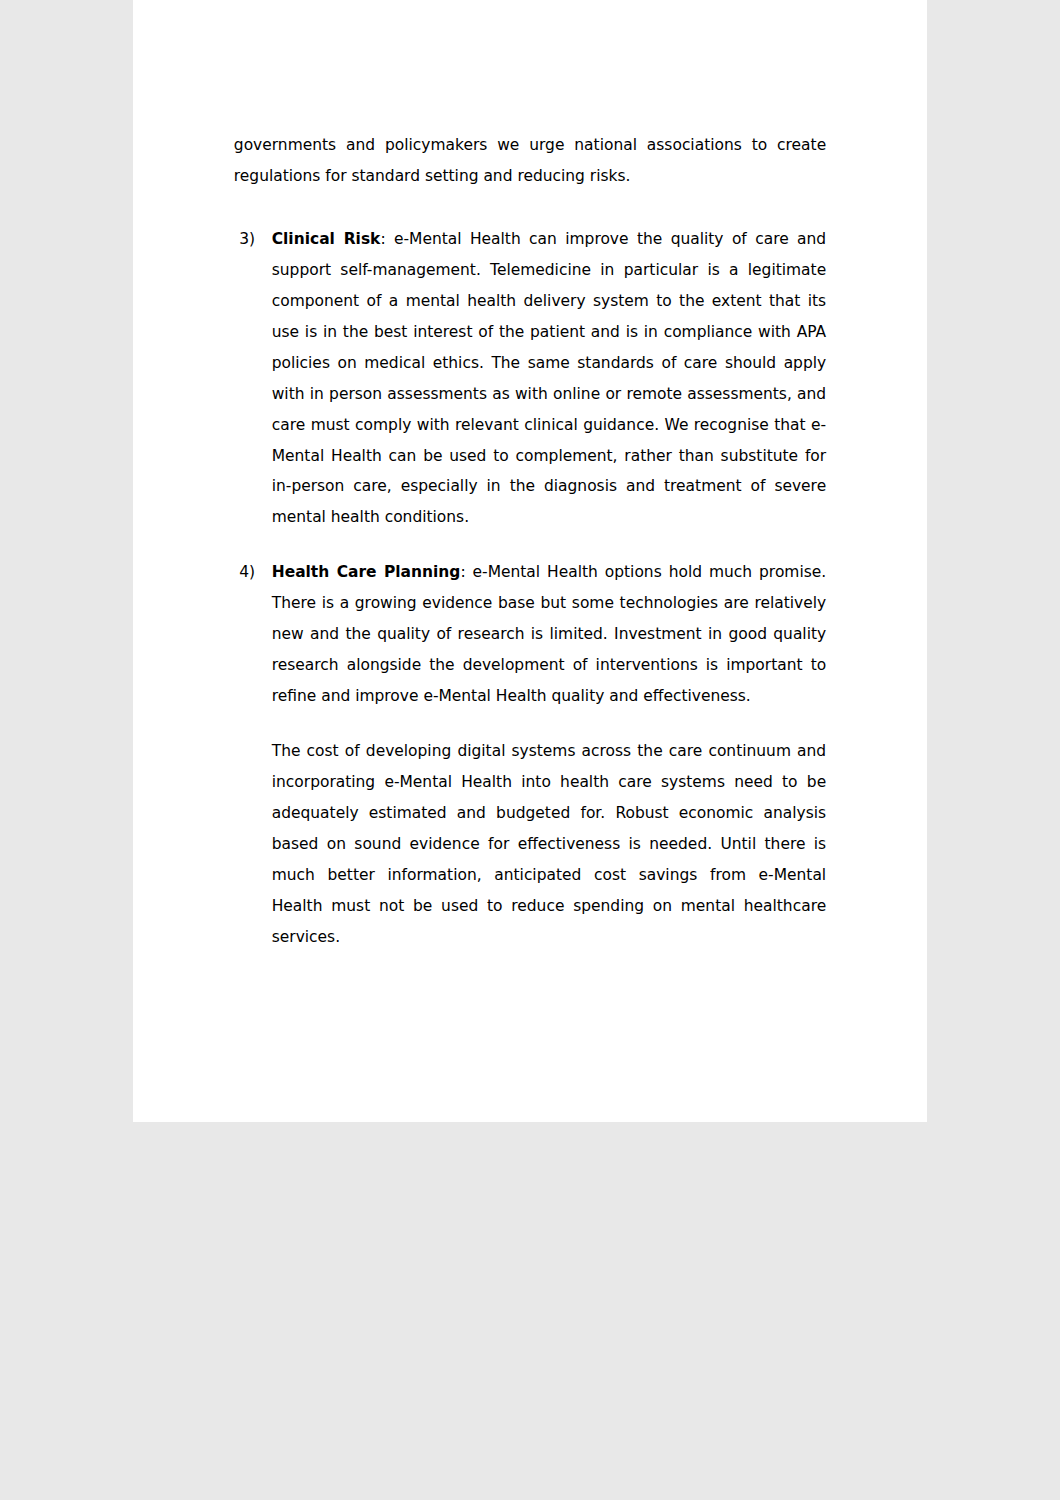governments and policymakers we urge national associations to create regulations for standard setting and reducing risks.
Clinical Risk: e-Mental Health can improve the quality of care and support self-management. Telemedicine in particular is a legitimate component of a mental health delivery system to the extent that its use is in the best interest of the patient and is in compliance with APA policies on medical ethics. The same standards of care should apply with in person assessments as with online or remote assessments, and care must comply with relevant clinical guidance. We recognise that e-Mental Health can be used to complement, rather than substitute for in-person care, especially in the diagnosis and treatment of severe mental health conditions.
Health Care Planning: e-Mental Health options hold much promise. There is a growing evidence base but some technologies are relatively new and the quality of research is limited. Investment in good quality research alongside the development of interventions is important to refine and improve e-Mental Health quality and effectiveness.
The cost of developing digital systems across the care continuum and incorporating e-Mental Health into health care systems need to be adequately estimated and budgeted for. Robust economic analysis based on sound evidence for effectiveness is needed. Until there is much better information, anticipated cost savings from e-Mental Health must not be used to reduce spending on mental healthcare services.